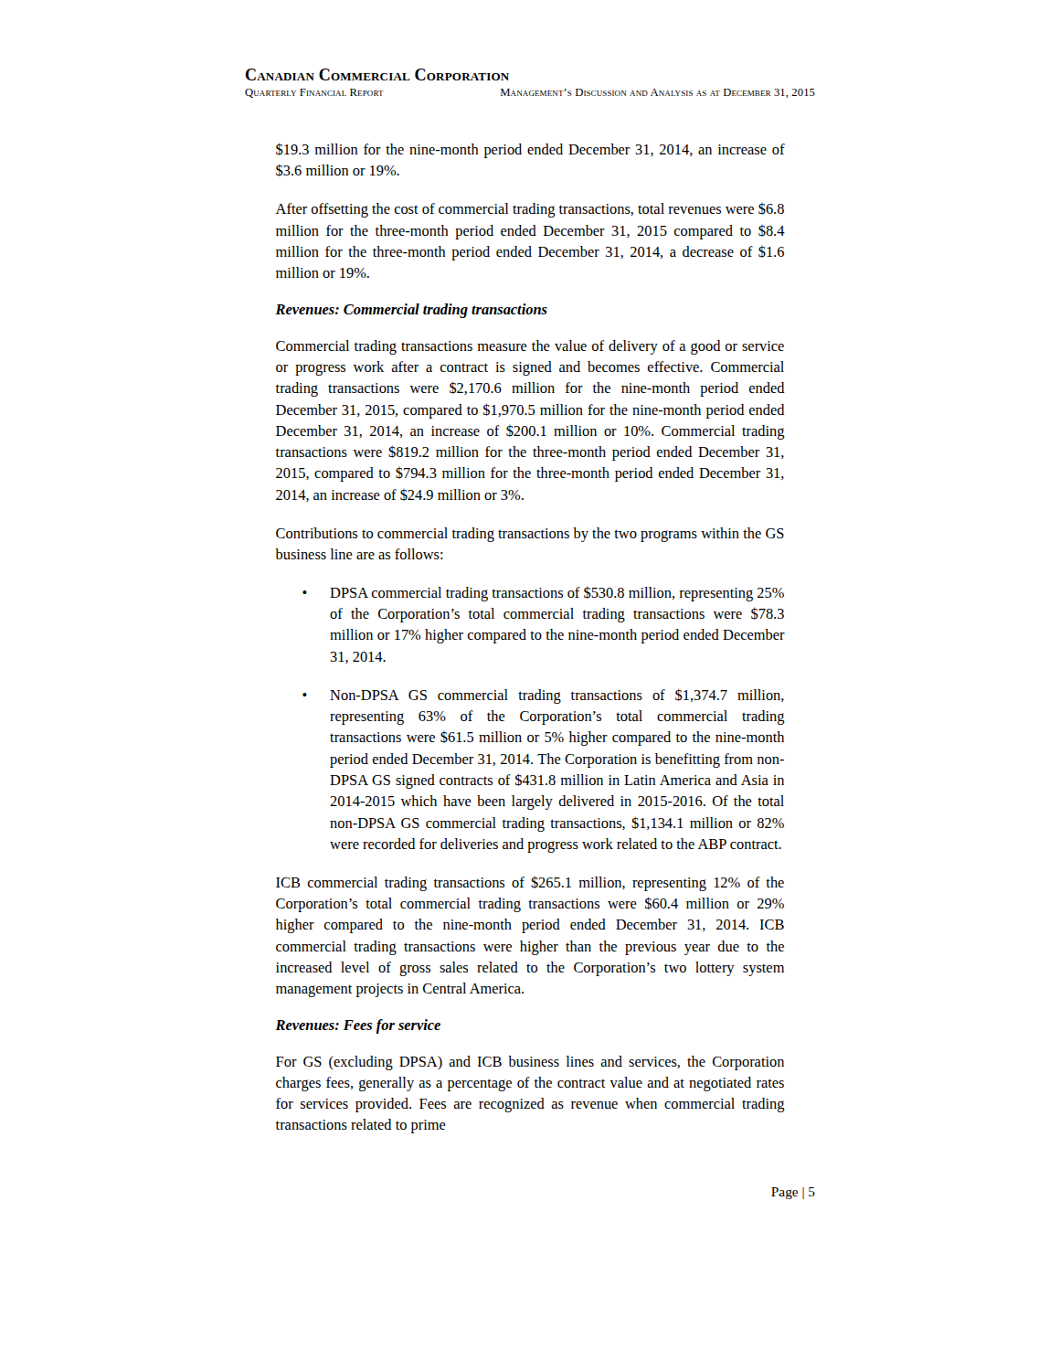Canadian Commercial Corporation
Quarterly Financial Report Management’s Discussion and Analysis as at December 31, 2015
$19.3 million for the nine-month period ended December 31, 2014, an increase of $3.6 million or 19%.
After offsetting the cost of commercial trading transactions, total revenues were $6.8 million for the three-month period ended December 31, 2015 compared to $8.4 million for the three-month period ended December 31, 2014, a decrease of $1.6 million or 19%.
Revenues: Commercial trading transactions
Commercial trading transactions measure the value of delivery of a good or service or progress work after a contract is signed and becomes effective. Commercial trading transactions were $2,170.6 million for the nine-month period ended December 31, 2015, compared to $1,970.5 million for the nine-month period ended December 31, 2014, an increase of $200.1 million or 10%. Commercial trading transactions were $819.2 million for the three-month period ended December 31, 2015, compared to $794.3 million for the three-month period ended December 31, 2014, an increase of $24.9 million or 3%.
Contributions to commercial trading transactions by the two programs within the GS business line are as follows:
DPSA commercial trading transactions of $530.8 million, representing 25% of the Corporation’s total commercial trading transactions were $78.3 million or 17% higher compared to the nine-month period ended December 31, 2014.
Non-DPSA GS commercial trading transactions of $1,374.7 million, representing 63% of the Corporation’s total commercial trading transactions were $61.5 million or 5% higher compared to the nine-month period ended December 31, 2014. The Corporation is benefitting from non-DPSA GS signed contracts of $431.8 million in Latin America and Asia in 2014-2015 which have been largely delivered in 2015-2016. Of the total non-DPSA GS commercial trading transactions, $1,134.1 million or 82% were recorded for deliveries and progress work related to the ABP contract.
ICB commercial trading transactions of $265.1 million, representing 12% of the Corporation’s total commercial trading transactions were $60.4 million or 29% higher compared to the nine-month period ended December 31, 2014. ICB commercial trading transactions were higher than the previous year due to the increased level of gross sales related to the Corporation’s two lottery system management projects in Central America.
Revenues: Fees for service
For GS (excluding DPSA) and ICB business lines and services, the Corporation charges fees, generally as a percentage of the contract value and at negotiated rates for services provided. Fees are recognized as revenue when commercial trading transactions related to prime
Page | 5